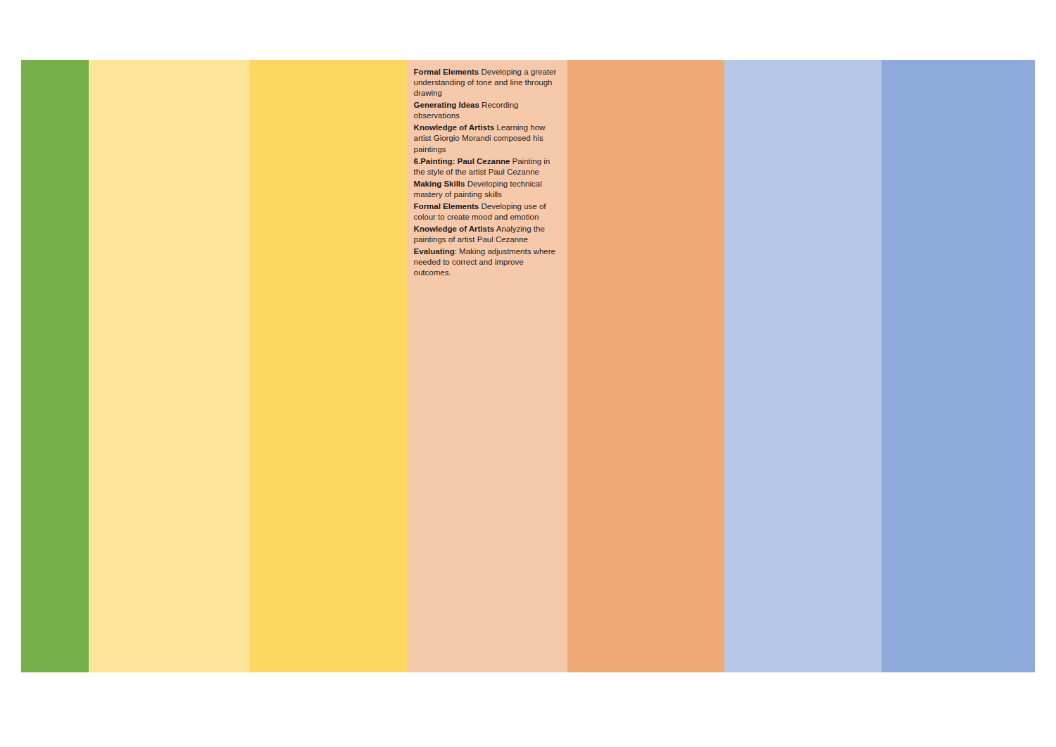| | | | Formal Elements Developing a greater understanding of tone and line through drawing Generating Ideas Recording observations Knowledge of Artists Learning how artist Giorgio Morandi composed his paintings 6.Painting: Paul Cezanne Painting in the style of the artist Paul Cezanne Making Skills Developing technical mastery of painting skills Formal Elements Developing use of colour to create mood and emotion Knowledge of Artists Analyzing the paintings of artist Paul Cezanne Evaluating : Making adjustments where needed to correct and improve outcomes. | | | |